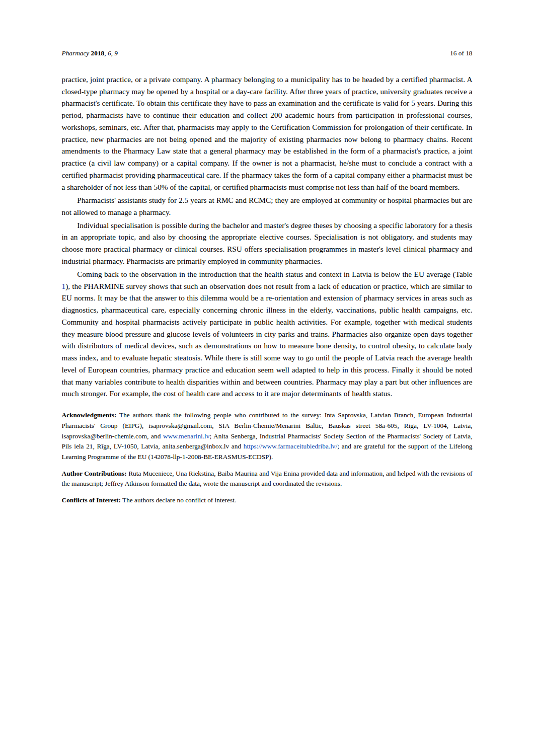Pharmacy 2018, 6, 9 16 of 18
practice, joint practice, or a private company. A pharmacy belonging to a municipality has to be headed by a certified pharmacist. A closed-type pharmacy may be opened by a hospital or a day-care facility. After three years of practice, university graduates receive a pharmacist's certificate. To obtain this certificate they have to pass an examination and the certificate is valid for 5 years. During this period, pharmacists have to continue their education and collect 200 academic hours from participation in professional courses, workshops, seminars, etc. After that, pharmacists may apply to the Certification Commission for prolongation of their certificate. In practice, new pharmacies are not being opened and the majority of existing pharmacies now belong to pharmacy chains. Recent amendments to the Pharmacy Law state that a general pharmacy may be established in the form of a pharmacist's practice, a joint practice (a civil law company) or a capital company. If the owner is not a pharmacist, he/she must to conclude a contract with a certified pharmacist providing pharmaceutical care. If the pharmacy takes the form of a capital company either a pharmacist must be a shareholder of not less than 50% of the capital, or certified pharmacists must comprise not less than half of the board members.
Pharmacists' assistants study for 2.5 years at RMC and RCMC; they are employed at community or hospital pharmacies but are not allowed to manage a pharmacy.
Individual specialisation is possible during the bachelor and master's degree theses by choosing a specific laboratory for a thesis in an appropriate topic, and also by choosing the appropriate elective courses. Specialisation is not obligatory, and students may choose more practical pharmacy or clinical courses. RSU offers specialisation programmes in master's level clinical pharmacy and industrial pharmacy. Pharmacists are primarily employed in community pharmacies.
Coming back to the observation in the introduction that the health status and context in Latvia is below the EU average (Table 1), the PHARMINE survey shows that such an observation does not result from a lack of education or practice, which are similar to EU norms. It may be that the answer to this dilemma would be a re-orientation and extension of pharmacy services in areas such as diagnostics, pharmaceutical care, especially concerning chronic illness in the elderly, vaccinations, public health campaigns, etc. Community and hospital pharmacists actively participate in public health activities. For example, together with medical students they measure blood pressure and glucose levels of volunteers in city parks and trains. Pharmacies also organize open days together with distributors of medical devices, such as demonstrations on how to measure bone density, to control obesity, to calculate body mass index, and to evaluate hepatic steatosis. While there is still some way to go until the people of Latvia reach the average health level of European countries, pharmacy practice and education seem well adapted to help in this process. Finally it should be noted that many variables contribute to health disparities within and between countries. Pharmacy may play a part but other influences are much stronger. For example, the cost of health care and access to it are major determinants of health status.
Acknowledgments: The authors thank the following people who contributed to the survey: Inta Saprovska, Latvian Branch, European Industrial Pharmacists' Group (EIPG), isaprovska@gmail.com, SIA Berlin-Chemie/Menarini Baltic, Bauskas street 58a-605, Riga, LV-1004, Latvia, isaprovska@berlin-chemie.com, and www.menarini.lv; Anita Senberga, Industrial Pharmacists' Society Section of the Pharmacists' Society of Latvia, Pils iela 21, Rīga, LV-1050, Latvia, anita.senberga@inbox.lv and https://www.farmaceitubiedriba.lv/; and are grateful for the support of the Lifelong Learning Programme of the EU (142078-llp-1-2008-BE-ERASMUS-ECDSP).
Author Contributions: Ruta Muceniece, Una Riekstina, Baiba Maurina and Vija Enina provided data and information, and helped with the revisions of the manuscript; Jeffrey Atkinson formatted the data, wrote the manuscript and coordinated the revisions.
Conflicts of Interest: The authors declare no conflict of interest.